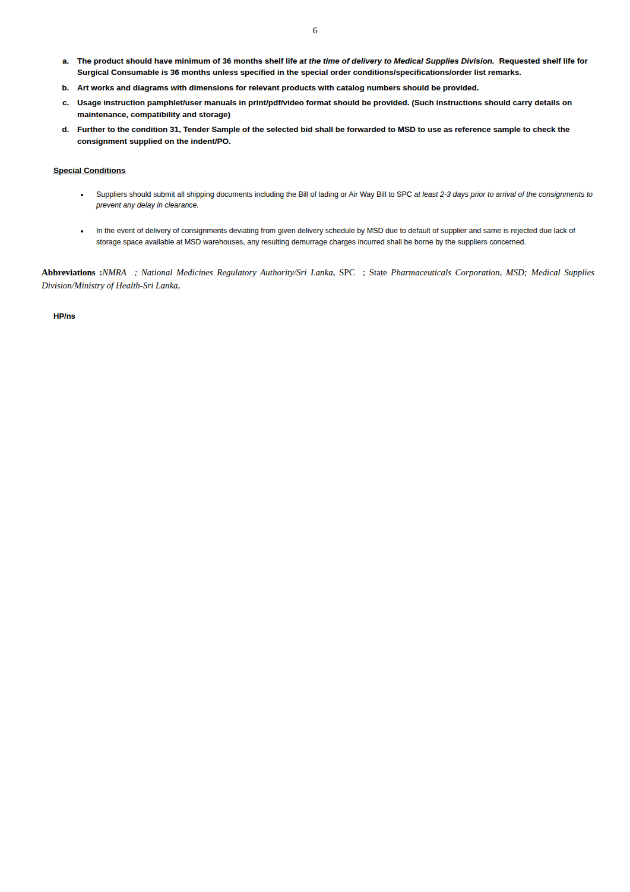6
The product should have minimum of 36 months shelf life at the time of delivery to Medical Supplies Division. Requested shelf life for Surgical Consumable is 36 months unless specified in the special order conditions/specifications/order list remarks.
Art works and diagrams with dimensions for relevant products with catalog numbers should be provided.
Usage instruction pamphlet/user manuals in print/pdf/video format should be provided. (Such instructions should carry details on maintenance, compatibility and storage)
Further to the condition 31, Tender Sample of the selected bid shall be forwarded to MSD to use as reference sample to check the consignment supplied on the indent/PO.
Special Conditions
Suppliers should submit all shipping documents including the Bill of lading or Air Way Bill to SPC at least 2-3 days prior to arrival of the consignments to prevent any delay in clearance.
In the event of delivery of consignments deviating from given delivery schedule by MSD due to default of supplier and same is rejected due lack of storage space available at MSD warehouses, any resulting demurrage charges incurred shall be borne by the suppliers concerned.
Abbreviations : NMRA ; National Medicines Regulatory Authority/Sri Lanka, SPC ; State Pharmaceuticals Corporation, MSD; Medical Supplies Division/Ministry of Health-Sri Lanka,
HP/ns